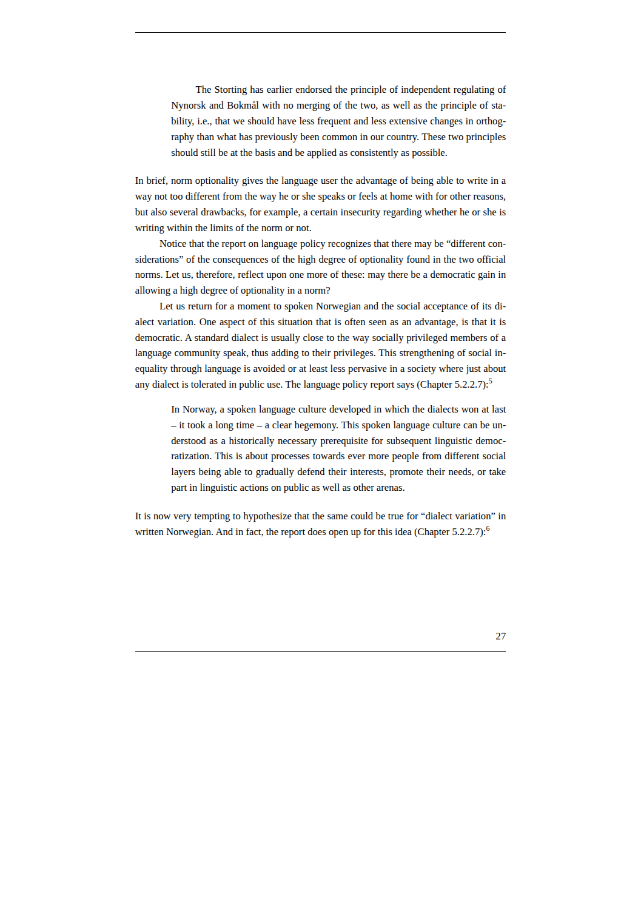The Storting has earlier endorsed the principle of independent regulating of Nynorsk and Bokmål with no merging of the two, as well as the principle of stability, i.e., that we should have less frequent and less extensive changes in orthography than what has previously been common in our country. These two principles should still be at the basis and be applied as consistently as possible.
In brief, norm optionality gives the language user the advantage of being able to write in a way not too different from the way he or she speaks or feels at home with for other reasons, but also several drawbacks, for example, a certain insecurity regarding whether he or she is writing within the limits of the norm or not.
Notice that the report on language policy recognizes that there may be “different considerations” of the consequences of the high degree of optionality found in the two official norms. Let us, therefore, reflect upon one more of these: may there be a democratic gain in allowing a high degree of optionality in a norm?
Let us return for a moment to spoken Norwegian and the social acceptance of its dialect variation. One aspect of this situation that is often seen as an advantage, is that it is democratic. A standard dialect is usually close to the way socially privileged members of a language community speak, thus adding to their privileges. This strengthening of social inequality through language is avoided or at least less pervasive in a society where just about any dialect is tolerated in public use. The language policy report says (Chapter 5.2.2.7):5
In Norway, a spoken language culture developed in which the dialects won at last – it took a long time – a clear hegemony. This spoken language culture can be understood as a historically necessary prerequisite for subsequent linguistic democratization. This is about processes towards ever more people from different social layers being able to gradually defend their interests, promote their needs, or take part in linguistic actions on public as well as other arenas.
It is now very tempting to hypothesize that the same could be true for “dialect variation” in written Norwegian. And in fact, the report does open up for this idea (Chapter 5.2.2.7):6
27